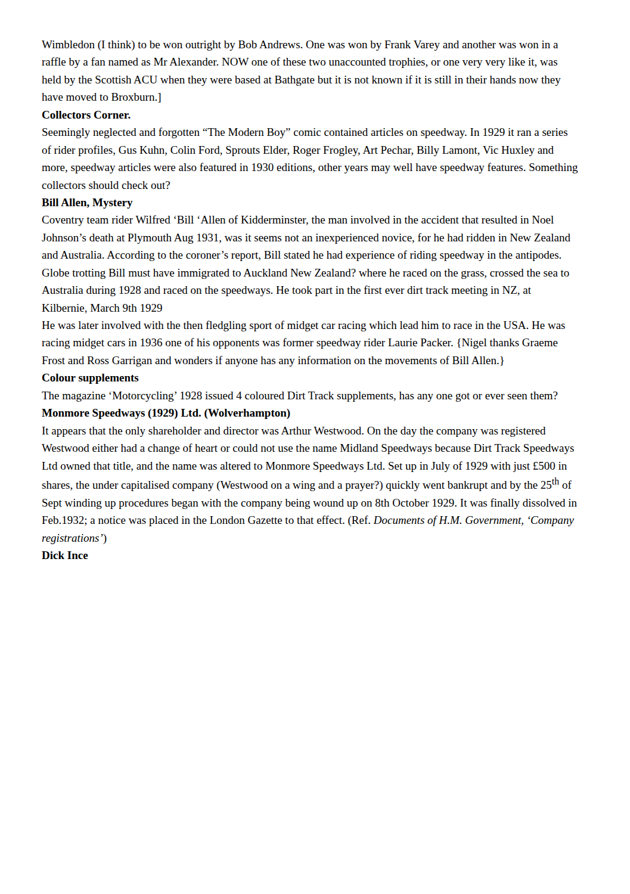Wimbledon (I think) to be won outright by Bob Andrews. One was won by Frank Varey and another was won in a raffle by a fan named as Mr Alexander. NOW one of these two unaccounted trophies, or one very very like it, was held by the Scottish ACU when they were based at Bathgate but it is not known if it is still in their hands now they have moved to Broxburn.]
Collectors Corner.
Seemingly neglected and forgotten “The Modern Boy” comic contained articles on speedway. In 1929 it ran a series of rider profiles, Gus Kuhn, Colin Ford, Sprouts Elder, Roger Frogley, Art Pechar, Billy Lamont, Vic Huxley and more, speedway articles were also featured in 1930 editions, other years may well have speedway features. Something collectors should check out?
Bill Allen, Mystery
Coventry team rider Wilfred ‘Bill ‘Allen of Kidderminster, the man involved in the accident that resulted in Noel Johnson’s death at Plymouth Aug 1931, was it seems not an inexperienced novice, for he had ridden in New Zealand and Australia. According to the coroner’s report, Bill stated he had experience of riding speedway in the antipodes. Globe trotting Bill must have immigrated to Auckland New Zealand? where he raced on the grass, crossed the sea to Australia during 1928 and raced on the speedways. He took part in the first ever dirt track meeting in NZ, at Kilbernie, March 9th 1929
He was later involved with the then fledgling sport of midget car racing which lead him to race in the USA. He was racing midget cars in 1936 one of his opponents was former speedway rider Laurie Packer. {Nigel thanks Graeme Frost and Ross Garrigan and wonders if anyone has any information on the movements of Bill Allen.}
Colour supplements
The magazine ‘Motorcycling’ 1928 issued 4 coloured Dirt Track supplements, has any one got or ever seen them?
Monmore Speedways (1929) Ltd. (Wolverhampton)
It appears that the only shareholder and director was Arthur Westwood. On the day the company was registered Westwood either had a change of heart or could not use the name Midland Speedways because Dirt Track Speedways Ltd owned that title, and the name was altered to Monmore Speedways Ltd. Set up in July of 1929 with just £500 in shares, the under capitalised company (Westwood on a wing and a prayer?) quickly went bankrupt and by the 25th of Sept winding up procedures began with the company being wound up on 8th October 1929. It was finally dissolved in Feb.1932; a notice was placed in the London Gazette to that effect. (Ref. Documents of H.M. Government, ‘Company registrations’)
Dick Ince